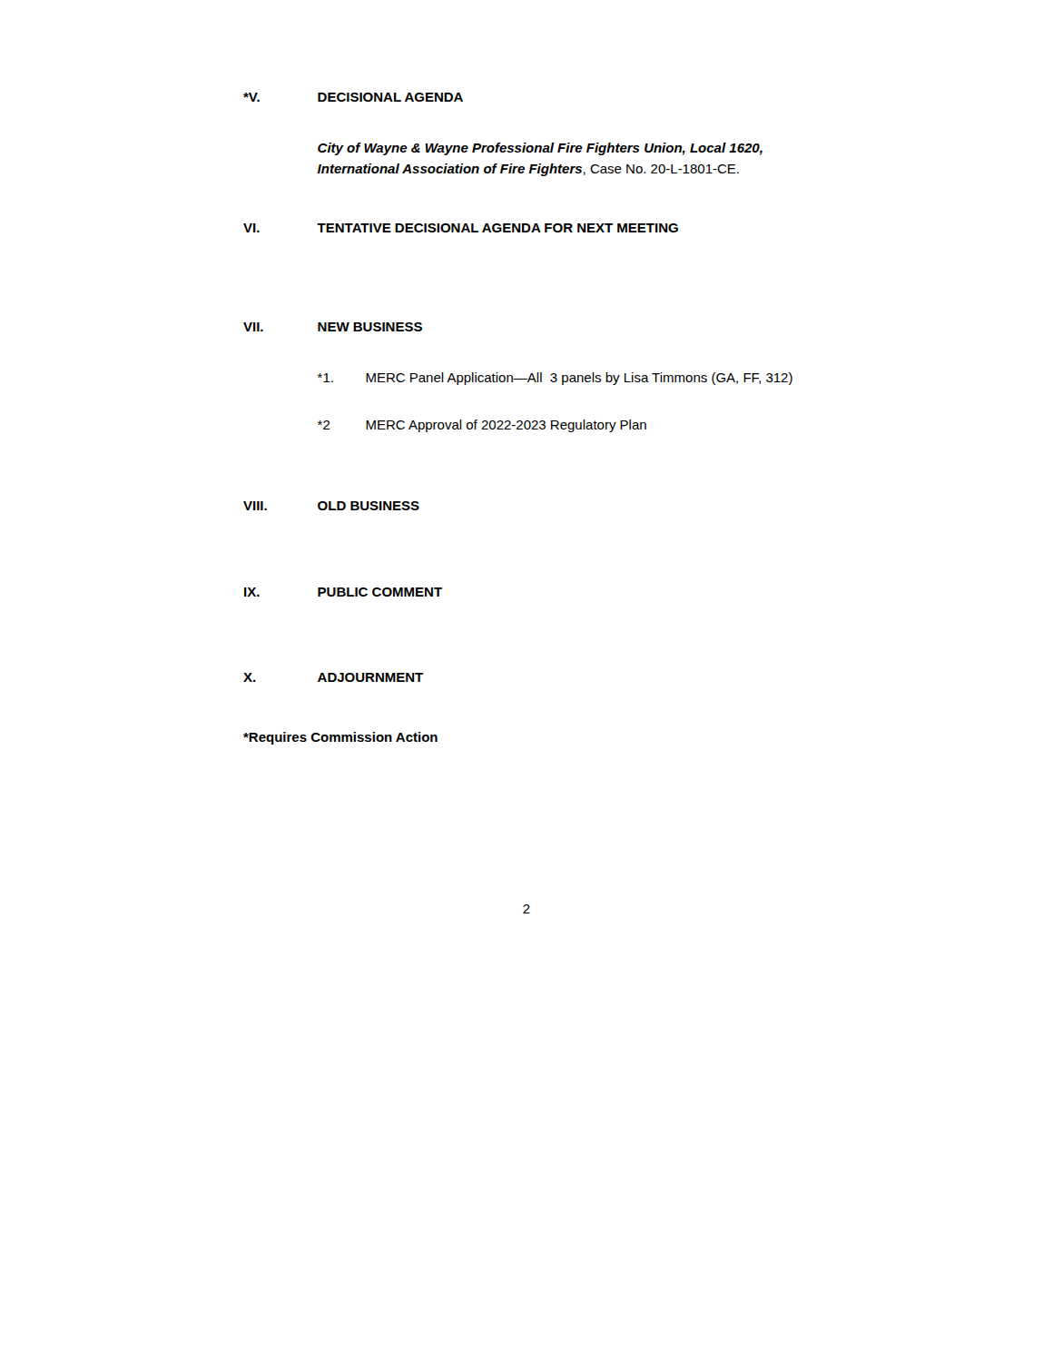*V.
DECISIONAL AGENDA
City of Wayne & Wayne Professional Fire Fighters Union, Local 1620, International Association of Fire Fighters, Case No. 20-L-1801-CE.
VI.
TENTATIVE DECISIONAL AGENDA FOR NEXT MEETING
VII.
NEW BUSINESS
*1.
MERC Panel Application—All 3 panels by Lisa Timmons (GA, FF, 312)
*2
MERC Approval of 2022-2023 Regulatory Plan
VIII.
OLD BUSINESS
IX.
PUBLIC COMMENT
X.
ADJOURNMENT
*Requires Commission Action
2